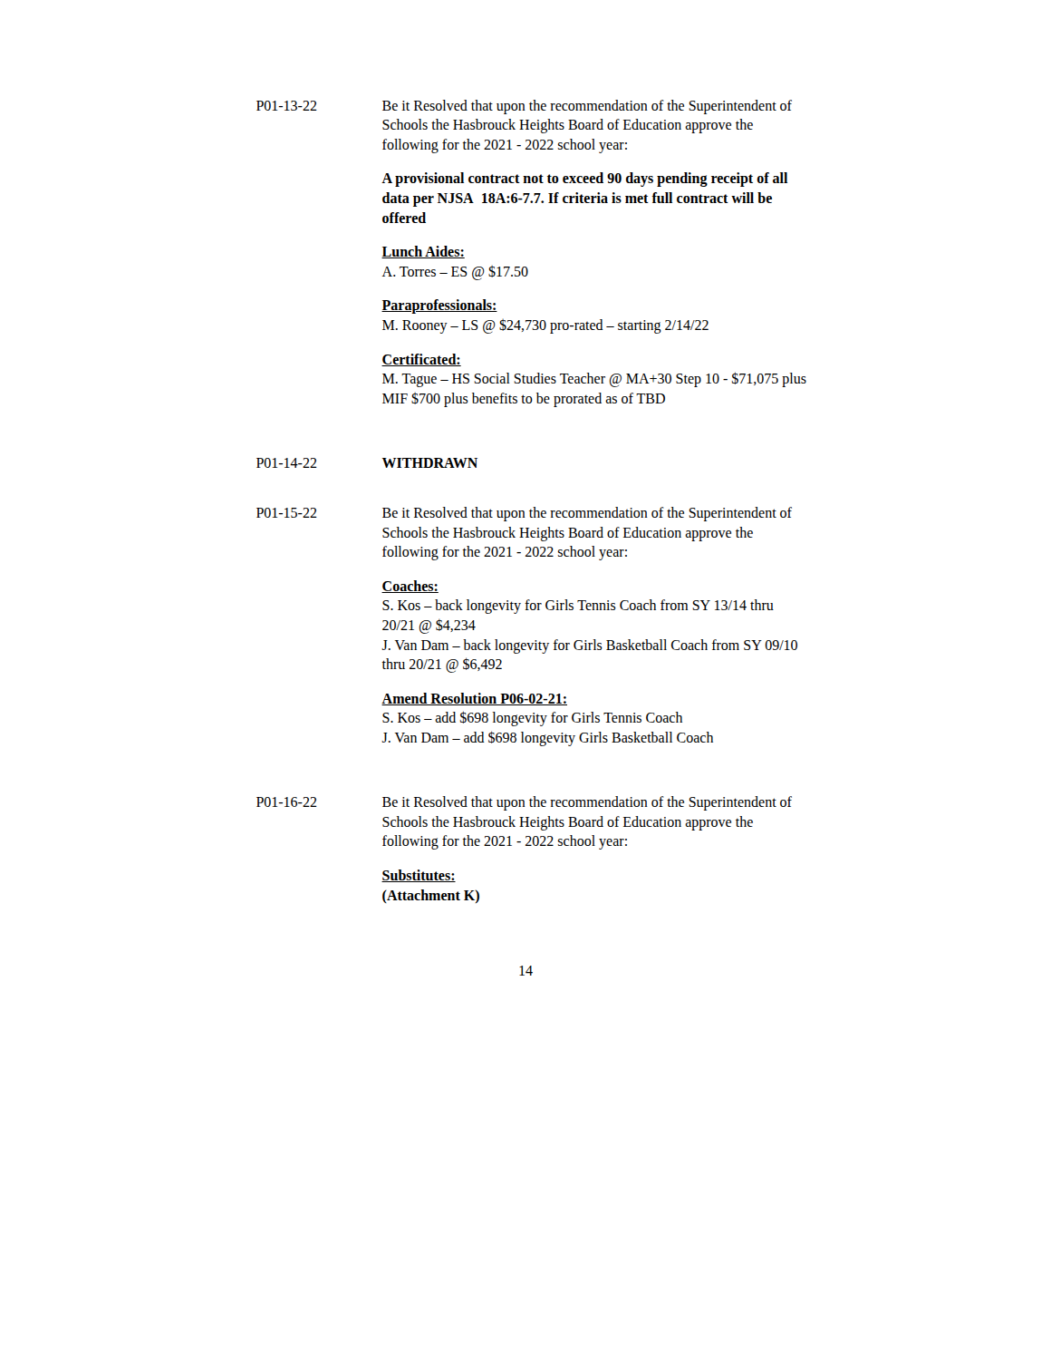P01-13-22
Be it Resolved that upon the recommendation of the Superintendent of Schools the Hasbrouck Heights Board of Education approve the following for the 2021 - 2022 school year:
A provisional contract not to exceed 90 days pending receipt of all data per NJSA 18A:6-7.7. If criteria is met full contract will be offered
Lunch Aides:
A. Torres – ES @ $17.50
Paraprofessionals:
M. Rooney – LS @ $24,730 pro-rated – starting 2/14/22
Certificated:
M. Tague – HS Social Studies Teacher @ MA+30 Step 10 - $71,075 plus MIF $700 plus benefits to be prorated as of TBD
P01-14-22
WITHDRAWN
P01-15-22
Be it Resolved that upon the recommendation of the Superintendent of Schools the Hasbrouck Heights Board of Education approve the following for the 2021 - 2022 school year:
Coaches:
S. Kos – back longevity for Girls Tennis Coach from SY 13/14 thru 20/21 @ $4,234
J. Van Dam – back longevity for Girls Basketball Coach from SY 09/10 thru 20/21 @ $6,492
Amend Resolution P06-02-21:
S. Kos – add $698 longevity for Girls Tennis Coach
J. Van Dam – add $698 longevity Girls Basketball Coach
P01-16-22
Be it Resolved that upon the recommendation of the Superintendent of Schools the Hasbrouck Heights Board of Education approve the following for the 2021 - 2022 school year:
Substitutes:
(Attachment K)
14